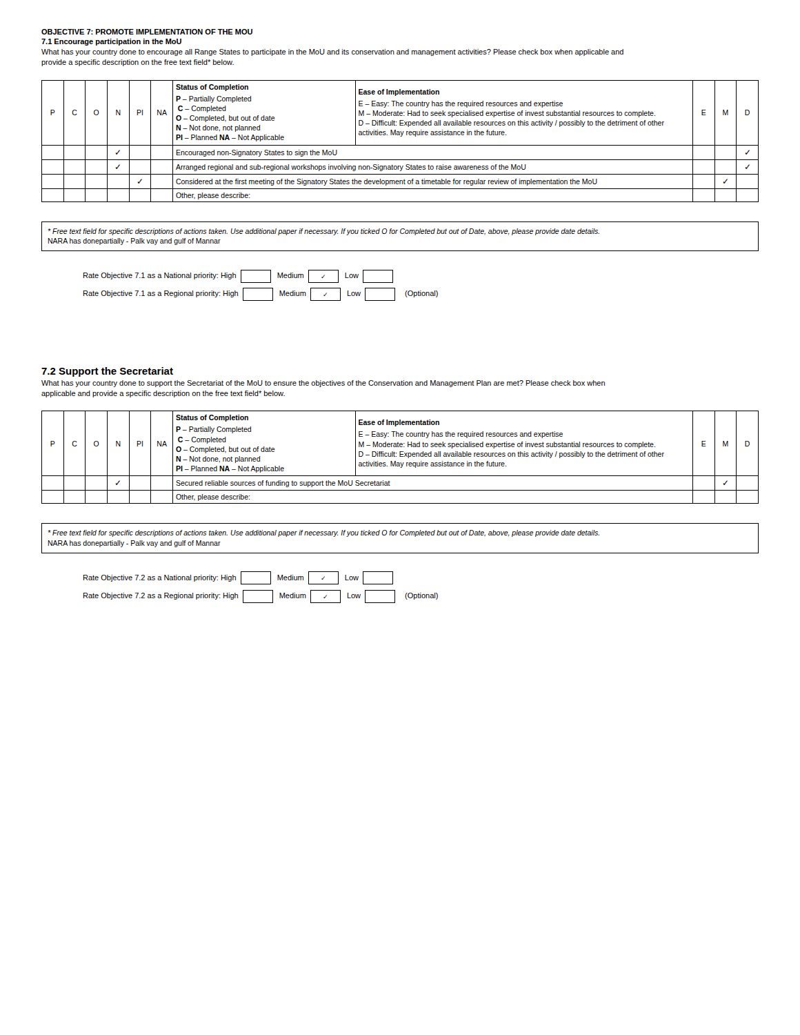OBJECTIVE 7: PROMOTE IMPLEMENTATION OF THE MOU
7.1 Encourage participation in the MoU
What has your country done to encourage all Range States to participate in the MoU and its conservation and management activities? Please check box when applicable and
provide a specific description on the free text field* below.
| P | C | O | N | PI | NA | Status of Completion P – Partially Completed C – Completed O – Completed, but out of date N – Not done, not planned PI – Planned NA – Not Applicable | Ease of Implementation E – Easy: The country has the required resources and expertise M – Moderate: Had to seek specialised expertise of invest substantial resources to complete. D – Difficult: Expended all available resources on this activity / possibly to the detriment of other activities. May require assistance in the future. | E | M | D |
| | | | ✓ | | | Encouraged non-Signatory States to sign the MoU | | | ✓ |
| | | | ✓ | | | Arranged regional and sub-regional workshops involving non-Signatory States to raise awareness of the MoU | | | ✓ |
| | | | | ✓ | | Considered at the first meeting of the Signatory States the development of a timetable for regular review of implementation the MoU | | ✓ | |
| | | | | | | Other, please describe: | | | |
* Free text field for specific descriptions of actions taken. Use additional paper if necessary. If you ticked O for Completed but out of Date, above, please provide date details.
NARA has donepartially - Palk vay and gulf of Mannar
Rate Objective 7.1 as a National priority: High Medium Low
Rate Objective 7.1 as a Regional priority: High Medium Low (Optional)
7.2 Support the Secretariat
What has your country done to support the Secretariat of the MoU to ensure the objectives of the Conservation and Management Plan are met? Please check box when
applicable and provide a specific description on the free text field* below.
| P | C | O | N | PI | NA | Status of Completion P – Partially Completed C – Completed O – Completed, but out of date N – Not done, not planned PI – Planned NA – Not Applicable | Ease of Implementation E – Easy: The country has the required resources and expertise M – Moderate: Had to seek specialised expertise of invest substantial resources to complete. D – Difficult: Expended all available resources on this activity / possibly to the detriment of other activities. May require assistance in the future. | E | M | D |
| | | | ✓ | | | Secured reliable sources of funding to support the MoU Secretariat | | ✓ | |
| | | | | | | Other, please describe: | | | |
* Free text field for specific descriptions of actions taken. Use additional paper if necessary. If you ticked O for Completed but out of Date, above, please provide date details.
NARA has donepartially - Palk vay and gulf of Mannar
Rate Objective 7.2 as a National priority: High Medium Low
Rate Objective 7.2 as a Regional priority: High Medium Low (Optional)